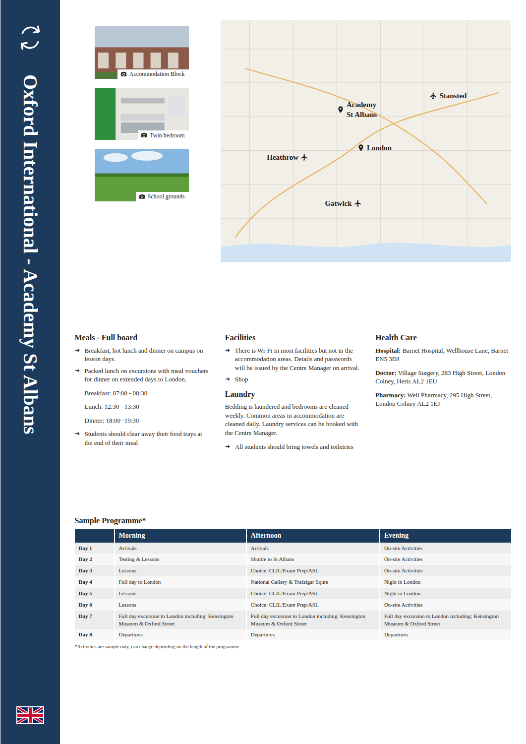Oxford International - Academy St Albans
Accommodation Block
Twin bedroom
School grounds
Academy
St Albans
Stansted
Heathrow
London
Gatwick
Meals - Full board
Breakfast, hot lunch and dinner on campus on lesson days.
Packed lunch on excursions with meal vouchers for dinner on extended days to London.
Breakfast: 07:00 - 08:30
Lunch: 12:30 - 13:30
Dinner: 18:00 -19:30
Students should clear away their food trays at the end of their meal
Facilities
There is Wi-Fi in most facilities but not in the accommodation areas. Details and passwords will be issued by the Centre Manager on arrival.
Shop
Laundry
Bedding is laundered and bedrooms are cleaned weekly. Common areas in accommodation are cleaned daily. Laundry services can be booked with the Centre Manager.
All students should bring towels and toiletries
Health Care
Hospital: Barnet Hospital, Wellhouse Lane, Barnet EN5 3DJ
Doctor: Village Surgery, 283 High Street, London Colney, Herts AL2 1EU
Pharmacy: Well Pharmacy, 295 High Street, London Colney AL2 1EJ
Sample Programme*
| | Morning | Afternoon | Evening |
| --- | --- | --- | --- |
| Day 1 | Arrivals | Arrivals | On-site Activities |
| Day 2 | Testing & Lessons | Shuttle to St Albans | On-site Activities |
| Day 3 | Lessons | Choice: CLIL/Exam Prep/ASL | On-site Activities |
| Day 4 | Full day to London | National Gallery & Trafalgar Squre | Night in London |
| Day 5 | Lessons | Choice: CLIL/Exam Prep/ASL | Night in London |
| Day 6 | Lessons | Choice: CLIL/Exam Prep/ASL | On-site Activities |
| Day 7 | Full day excursion to London including: Kensington Museum & Oxford Street | Full day excursion to London including: Kensington Museum & Oxford Street | Full day excursion to London including: Kensington Museum & Oxford Street |
| Day 8 | Departures | Departures | Departures |
*Activities are sample only, can change depending on the length of the programme.